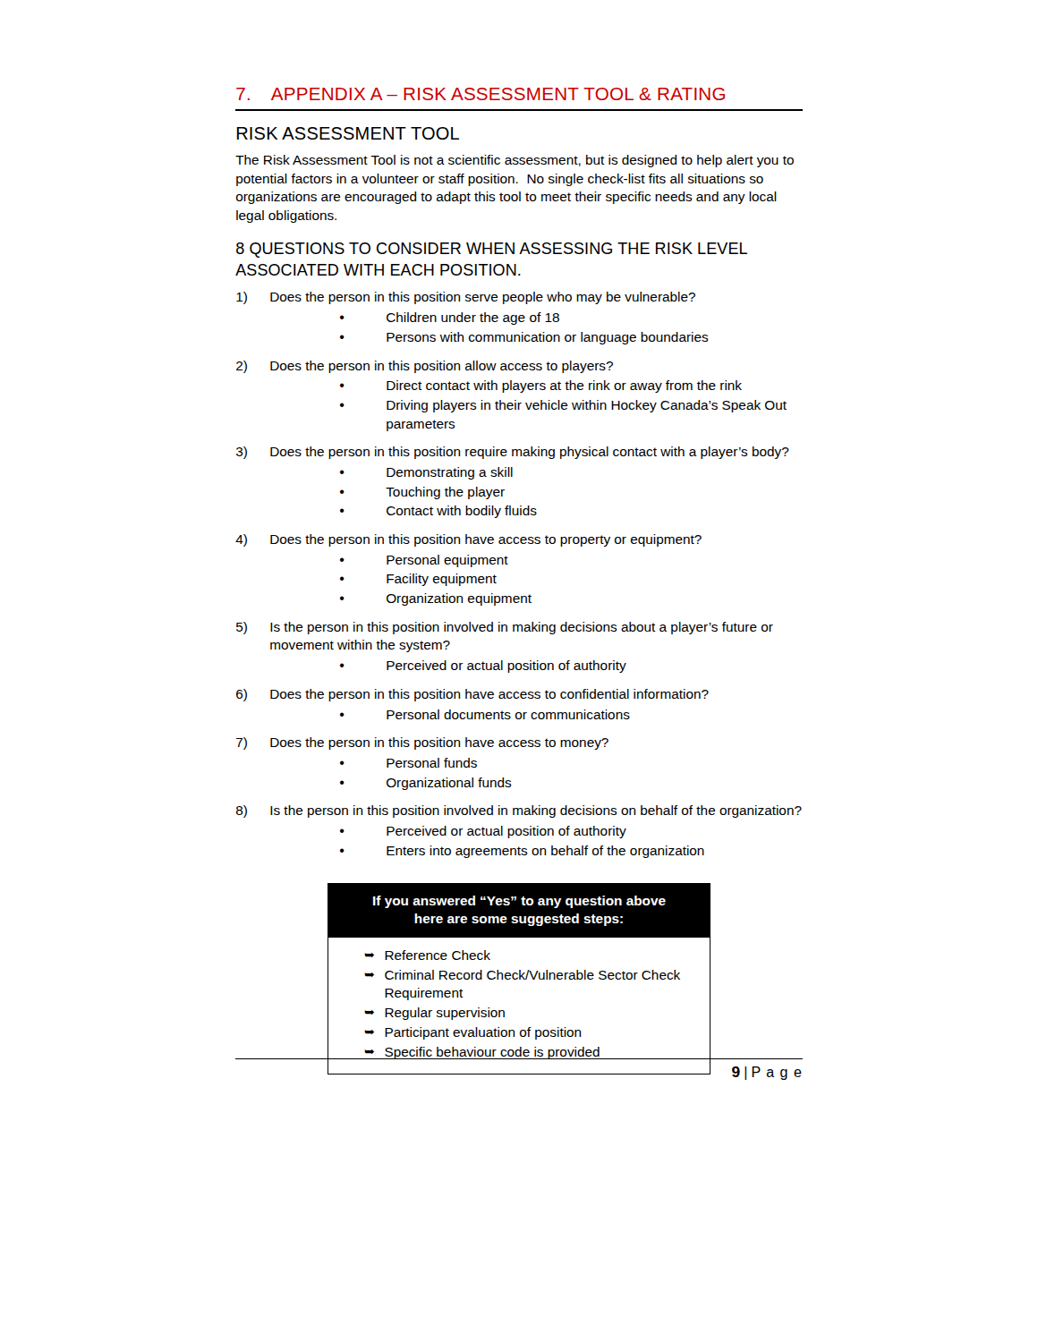7. APPENDIX A – RISK ASSESSMENT TOOL & RATING
Risk Assessment Tool
The Risk Assessment Tool is not a scientific assessment, but is designed to help alert you to potential factors in a volunteer or staff position. No single check-list fits all situations so organizations are encouraged to adapt this tool to meet their specific needs and any local legal obligations.
8 Questions to consider when assessing the risk level associated with each position.
Does the person in this position serve people who may be vulnerable?
Children under the age of 18
Persons with communication or language boundaries
Does the person in this position allow access to players?
Direct contact with players at the rink or away from the rink
Driving players in their vehicle within Hockey Canada’s Speak Out parameters
Does the person in this position require making physical contact with a player’s body?
Demonstrating a skill
Touching the player
Contact with bodily fluids
Does the person in this position have access to property or equipment?
Personal equipment
Facility equipment
Organization equipment
Is the person in this position involved in making decisions about a player’s future or movement within the system?
Perceived or actual position of authority
Does the person in this position have access to confidential information?
Personal documents or communications
Does the person in this position have access to money?
Personal funds
Organizational funds
Is the person in this position involved in making decisions on behalf of the organization?
Perceived or actual position of authority
Enters into agreements on behalf of the organization
If you answered “Yes” to any question above
here are some suggested steps:
Reference Check
Criminal Record Check/Vulnerable Sector Check Requirement
Regular supervision
Participant evaluation of position
Specific behaviour code is provided
9|P a g e